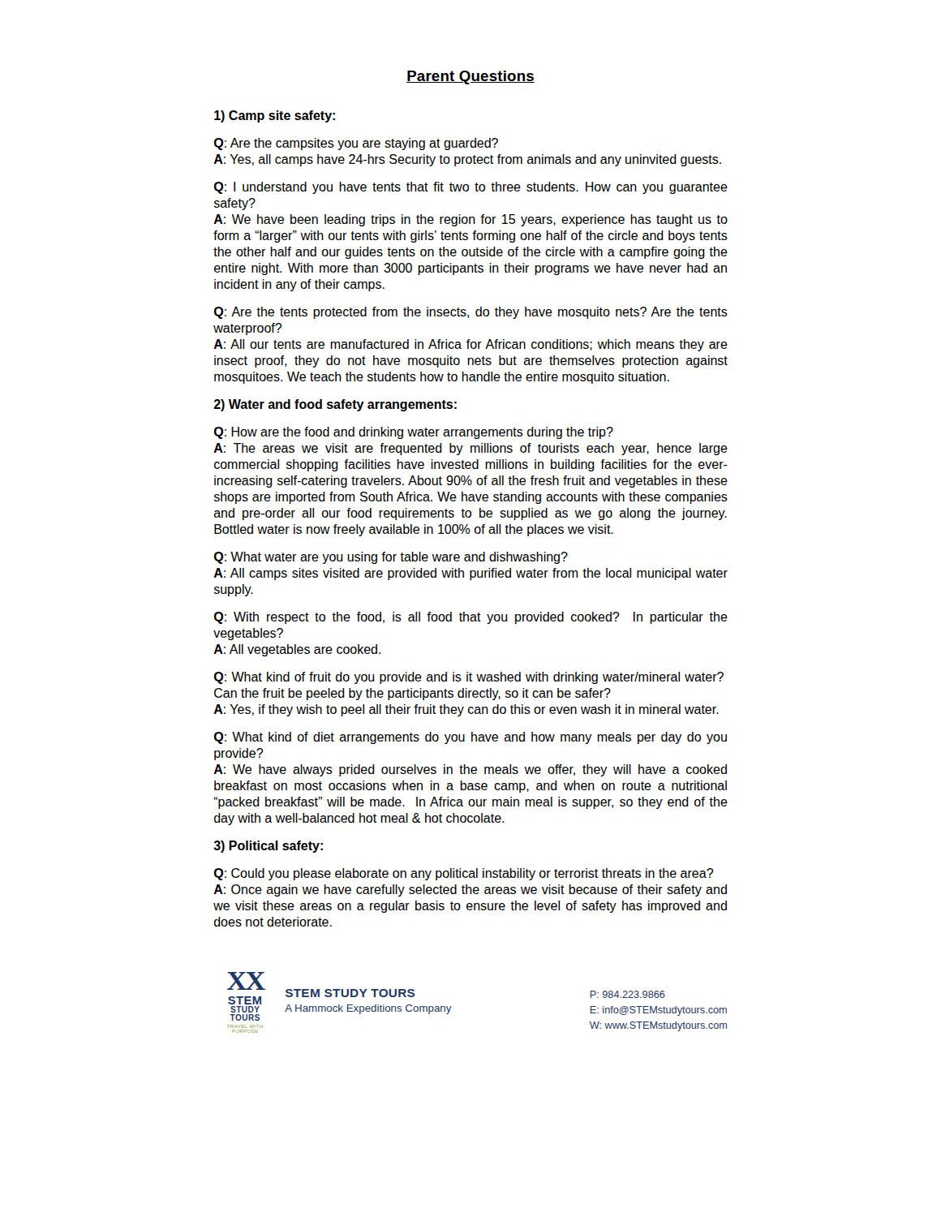Parent Questions
1) Camp site safety:
Q: Are the campsites you are staying at guarded?
A: Yes, all camps have 24-hrs Security to protect from animals and any uninvited guests.
Q: I understand you have tents that fit two to three students. How can you guarantee safety?
A: We have been leading trips in the region for 15 years, experience has taught us to form a “larger” with our tents with girls’ tents forming one half of the circle and boys tents the other half and our guides tents on the outside of the circle with a campfire going the entire night. With more than 3000 participants in their programs we have never had an incident in any of their camps.
Q: Are the tents protected from the insects, do they have mosquito nets? Are the tents waterproof?
A: All our tents are manufactured in Africa for African conditions; which means they are insect proof, they do not have mosquito nets but are themselves protection against mosquitoes. We teach the students how to handle the entire mosquito situation.
2) Water and food safety arrangements:
Q: How are the food and drinking water arrangements during the trip?
A: The areas we visit are frequented by millions of tourists each year, hence large commercial shopping facilities have invested millions in building facilities for the ever-increasing self-catering travelers. About 90% of all the fresh fruit and vegetables in these shops are imported from South Africa. We have standing accounts with these companies and pre-order all our food requirements to be supplied as we go along the journey. Bottled water is now freely available in 100% of all the places we visit.
Q: What water are you using for table ware and dishwashing?
A: All camps sites visited are provided with purified water from the local municipal water supply.
Q: With respect to the food, is all food that you provided cooked? In particular the vegetables?
A: All vegetables are cooked.
Q: What kind of fruit do you provide and is it washed with drinking water/mineral water? Can the fruit be peeled by the participants directly, so it can be safer?
A: Yes, if they wish to peel all their fruit they can do this or even wash it in mineral water.
Q: What kind of diet arrangements do you have and how many meals per day do you provide?
A: We have always prided ourselves in the meals we offer, they will have a cooked breakfast on most occasions when in a base camp, and when on route a nutritional “packed breakfast” will be made. In Africa our main meal is supper, so they end of the day with a well-balanced hot meal & hot chocolate.
3) Political safety:
Q: Could you please elaborate on any political instability or terrorist threats in the area?
A: Once again we have carefully selected the areas we visit because of their safety and we visit these areas on a regular basis to ensure the level of safety has improved and does not deteriorate.
XX STEM STUDY TOURS TRAVEL WITH PURPOSE
STEM STUDY TOURS
A Hammock Expeditions Company
P: 984.223.9866
E: info@STEMstudytours.com
W: www.STEMstudytours.com